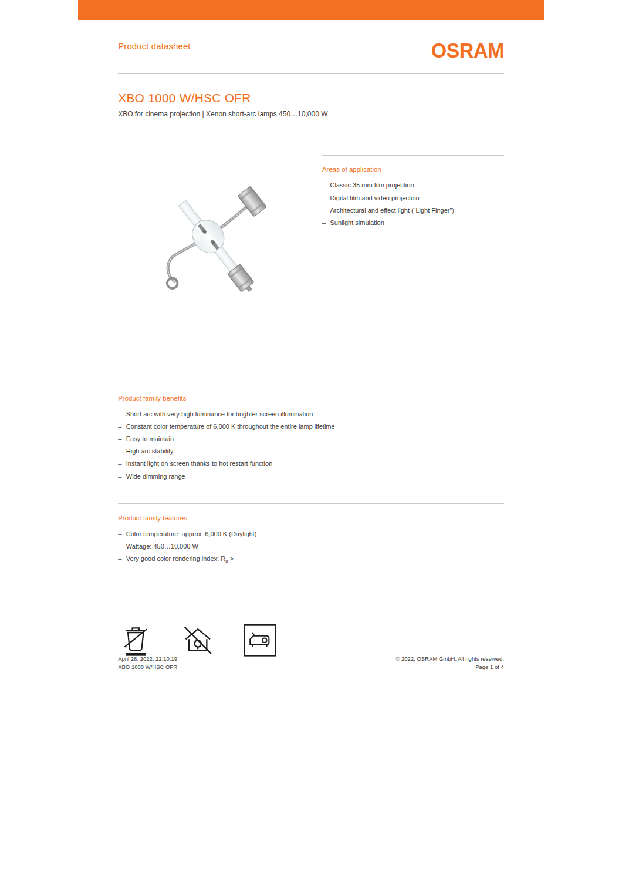Product datasheet
OSRAM
XBO 1000 W/HSC OFR
XBO for cinema projection | Xenon short-arc lamps 450…10,000 W
Areas of application
Classic 35 mm film projection
Digital film and video projection
Architectural and effect light (“Light Finger”)
Sunlight simulation
Product family benefits
Short arc with very high luminance for brighter screen illumination
Constant color temperature of 6,000 K throughout the entire lamp lifetime
Easy to maintain
High arc stability
Instant light on screen thanks to hot restart function
Wide dimming range
Product family features
Color temperature: approx. 6,000 K (Daylight)
Wattage: 450…10,000 W
Very good color rendering index: Ra >
April 28, 2022, 22:10:19
XBO 1000 W/HSC OFR
© 2022, OSRAM GmbH. All rights reserved.
Page 1 of 4